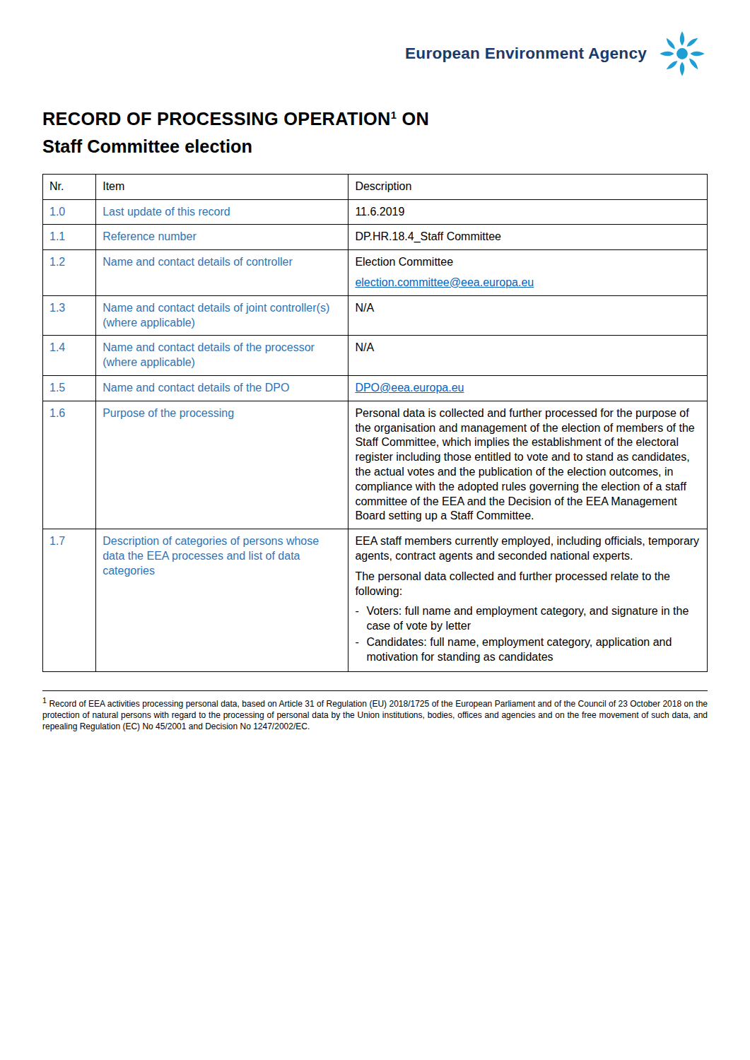European Environment Agency
RECORD OF PROCESSING OPERATION1 ON
Staff Committee election
| Nr. | Item | Description |
| --- | --- | --- |
| 1.0 | Last update of this record | 11.6.2019 |
| 1.1 | Reference number | DP.HR.18.4_Staff Committee |
| 1.2 | Name and contact details of controller | Election Committee election.committee@eea.europa.eu |
| 1.3 | Name and contact details of joint controller(s) (where applicable) | N/A |
| 1.4 | Name and contact details of the processor (where applicable) | N/A |
| 1.5 | Name and contact details of the DPO | DPO@eea.europa.eu |
| 1.6 | Purpose of the processing | Personal data is collected and further processed for the purpose of the organisation and management of the election of members of the Staff Committee, which implies the establishment of the electoral register including those entitled to vote and to stand as candidates, the actual votes and the publication of the election outcomes, in compliance with the adopted rules governing the election of a staff committee of the EEA and the Decision of the EEA Management Board setting up a Staff Committee. |
| 1.7 | Description of categories of persons whose data the EEA processes and list of data categories | EEA staff members currently employed, including officials, temporary agents, contract agents and seconded national experts. The personal data collected and further processed relate to the following: Voters: full name and employment category, and signature in the case of vote by letter Candidates: full name, employment category, application and motivation for standing as candidates |
1 Record of EEA activities processing personal data, based on Article 31 of Regulation (EU) 2018/1725 of the European Parliament and of the Council of 23 October 2018 on the protection of natural persons with regard to the processing of personal data by the Union institutions, bodies, offices and agencies and on the free movement of such data, and repealing Regulation (EC) No 45/2001 and Decision No 1247/2002/EC.